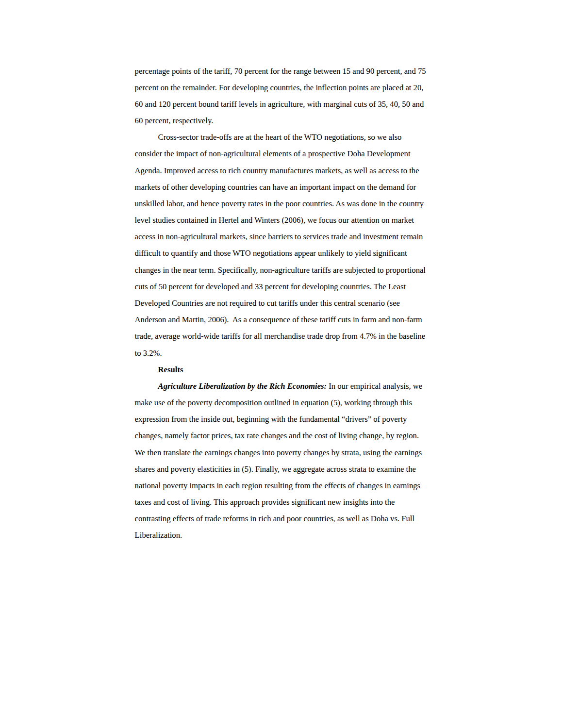percentage points of the tariff, 70 percent for the range between 15 and 90 percent, and 75 percent on the remainder. For developing countries, the inflection points are placed at 20, 60 and 120 percent bound tariff levels in agriculture, with marginal cuts of 35, 40, 50 and 60 percent, respectively.
Cross-sector trade-offs are at the heart of the WTO negotiations, so we also consider the impact of non-agricultural elements of a prospective Doha Development Agenda. Improved access to rich country manufactures markets, as well as access to the markets of other developing countries can have an important impact on the demand for unskilled labor, and hence poverty rates in the poor countries. As was done in the country level studies contained in Hertel and Winters (2006), we focus our attention on market access in non-agricultural markets, since barriers to services trade and investment remain difficult to quantify and those WTO negotiations appear unlikely to yield significant changes in the near term. Specifically, non-agriculture tariffs are subjected to proportional cuts of 50 percent for developed and 33 percent for developing countries. The Least Developed Countries are not required to cut tariffs under this central scenario (see Anderson and Martin, 2006). As a consequence of these tariff cuts in farm and non-farm trade, average world-wide tariffs for all merchandise trade drop from 4.7% in the baseline to 3.2%.
Results
Agriculture Liberalization by the Rich Economies: In our empirical analysis, we make use of the poverty decomposition outlined in equation (5), working through this expression from the inside out, beginning with the fundamental “drivers” of poverty changes, namely factor prices, tax rate changes and the cost of living change, by region. We then translate the earnings changes into poverty changes by strata, using the earnings shares and poverty elasticities in (5). Finally, we aggregate across strata to examine the national poverty impacts in each region resulting from the effects of changes in earnings taxes and cost of living. This approach provides significant new insights into the contrasting effects of trade reforms in rich and poor countries, as well as Doha vs. Full Liberalization.